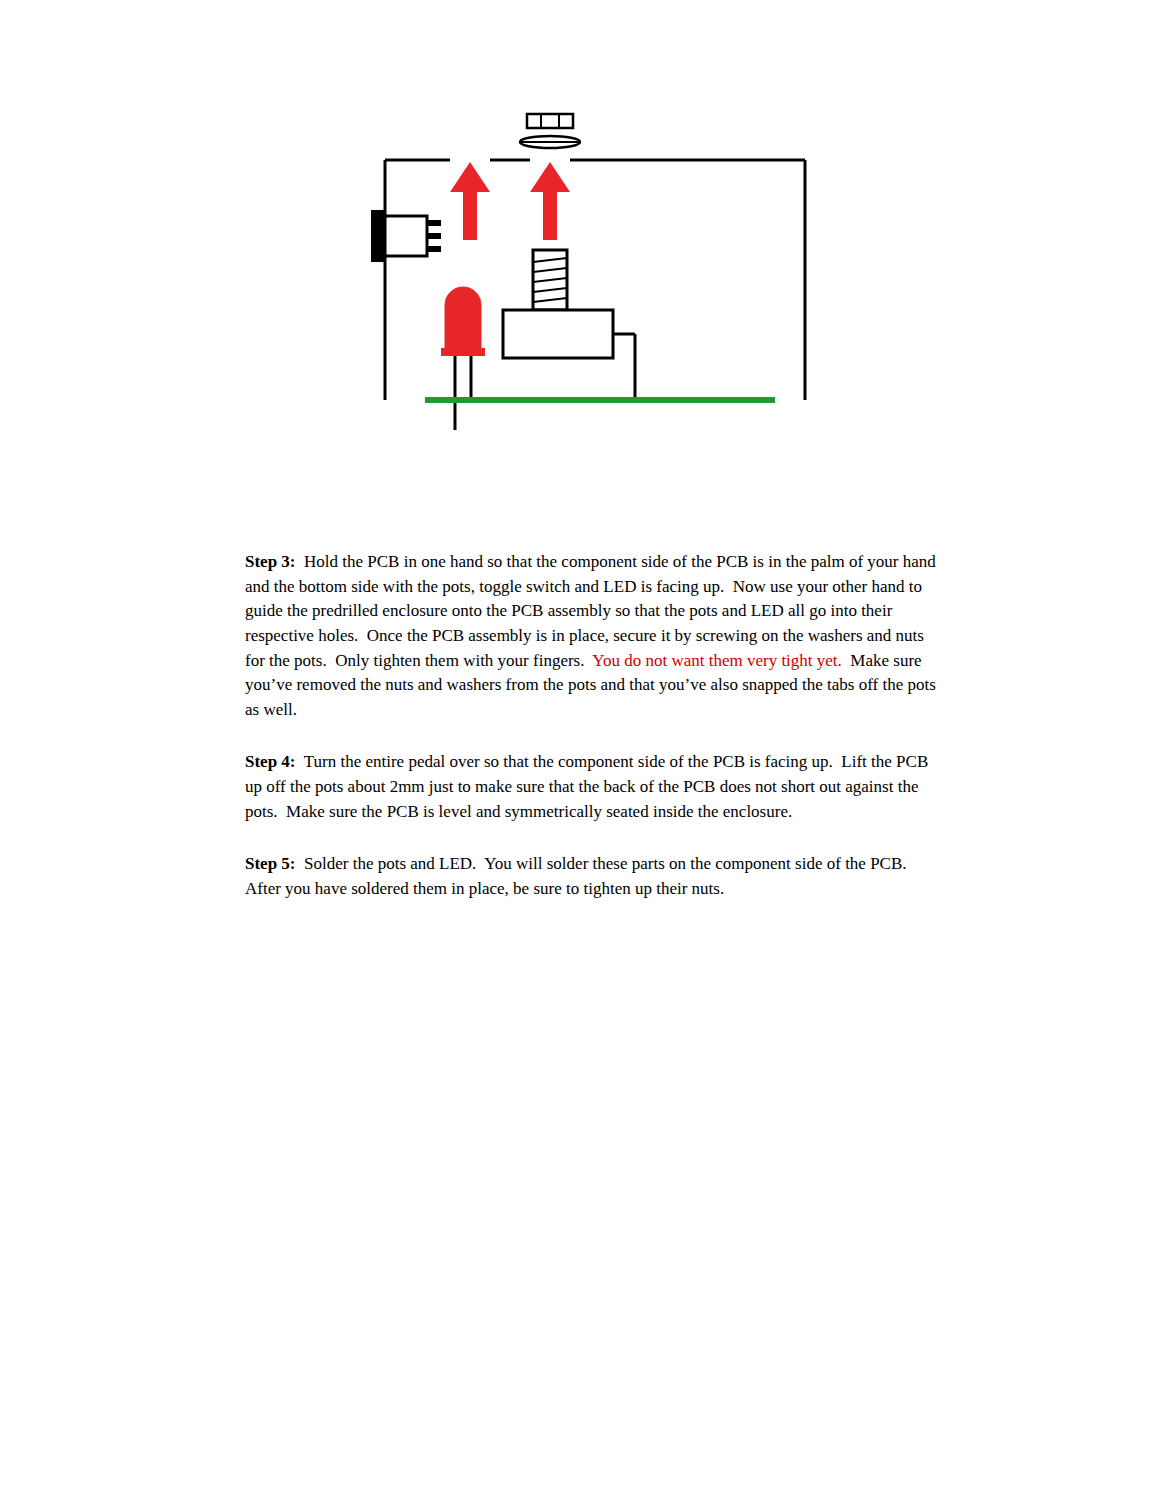Step 3: Hold the PCB in one hand so that the component side of the PCB is in the palm of your hand and the bottom side with the pots, toggle switch and LED is facing up. Now use your other hand to guide the predrilled enclosure onto the PCB assembly so that the pots and LED all go into their respective holes. Once the PCB assembly is in place, secure it by screwing on the washers and nuts for the pots. Only tighten them with your fingers. You do not want them very tight yet. Make sure you’ve removed the nuts and washers from the pots and that you’ve also snapped the tabs off the pots as well.
Step 4: Turn the entire pedal over so that the component side of the PCB is facing up. Lift the PCB up off the pots about 2mm just to make sure that the back of the PCB does not short out against the pots. Make sure the PCB is level and symmetrically seated inside the enclosure.
Step 5: Solder the pots and LED. You will solder these parts on the component side of the PCB. After you have soldered them in place, be sure to tighten up their nuts.